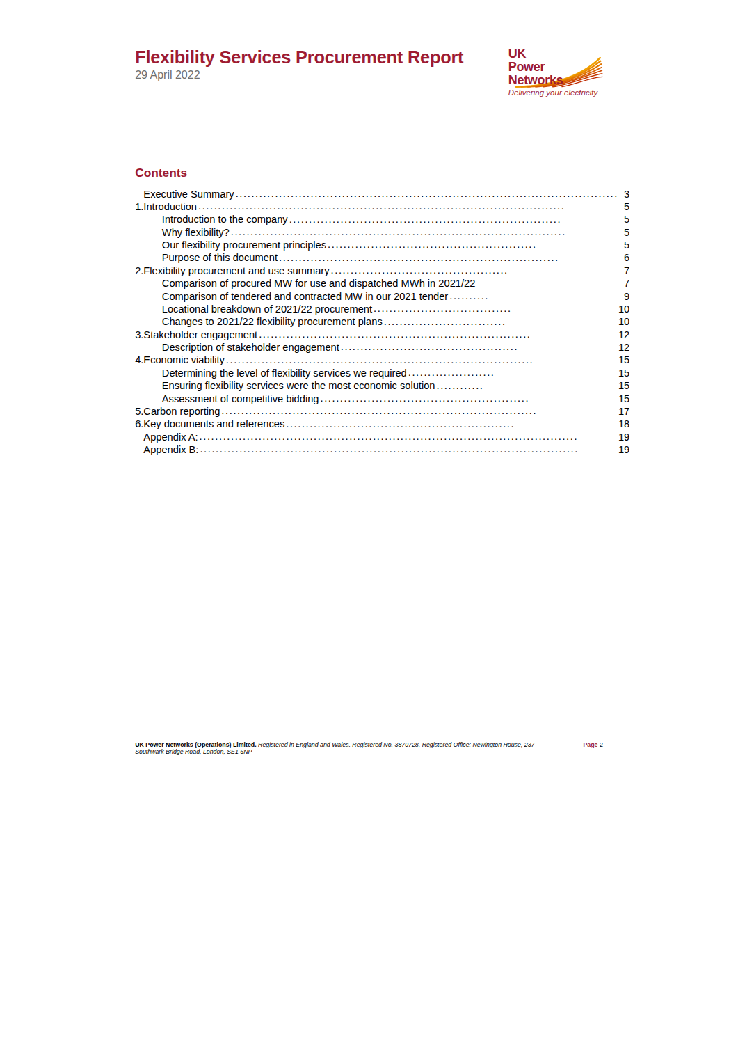Flexibility Services Procurement Report
29 April 2022
UK
Power
Networks
Delivering your electricity
Contents
| | Executive Summary ................................................................................................. | 3 |
| 1. | Introduction ............................................................................................. | 5 |
| | | Introduction to the company ..................................................................... | 5 |
| | | Why flexibility? ..................................................................................... | 5 |
| | | Our flexibility procurement principles ..................................................... | 5 |
| | | Purpose of this document ....................................................................... | 6 |
| 2. | Flexibility procurement and use summary ............................................. | 7 |
| | | Comparison of procured MW for use and dispatched MWh in 2021/22 | 7 |
| | | Comparison of tendered and contracted MW in our 2021 tender .......... | 9 |
| | | Locational breakdown of 2021/22 procurement ................................... | 10 |
| | | Changes to 2021/22 flexibility procurement plans ............................... | 10 |
| 3. | Stakeholder engagement ..................................................................... | 12 |
| | | Description of stakeholder engagement ............................................. | 12 |
| 4. | Economic viability .............................................................................. | 15 |
| | | Determining the level of flexibility services we required ...................... | 15 |
| | | Ensuring flexibility services were the most economic solution ............ | 15 |
| | | Assessment of competitive bidding ..................................................... | 15 |
| 5. | Carbon reporting ................................................................................ | 17 |
| 6. | Key documents and references .......................................................... | 18 |
| | Appendix A: ................................................................................................ | 19 |
| | Appendix B: ................................................................................................ | 19 |
UK Power Networks (Operations) Limited. Registered in England and Wales. Registered No. 3870728. Registered Office: Newington House, 237 Southwark Bridge Road, London, SE1 6NP
Page 2